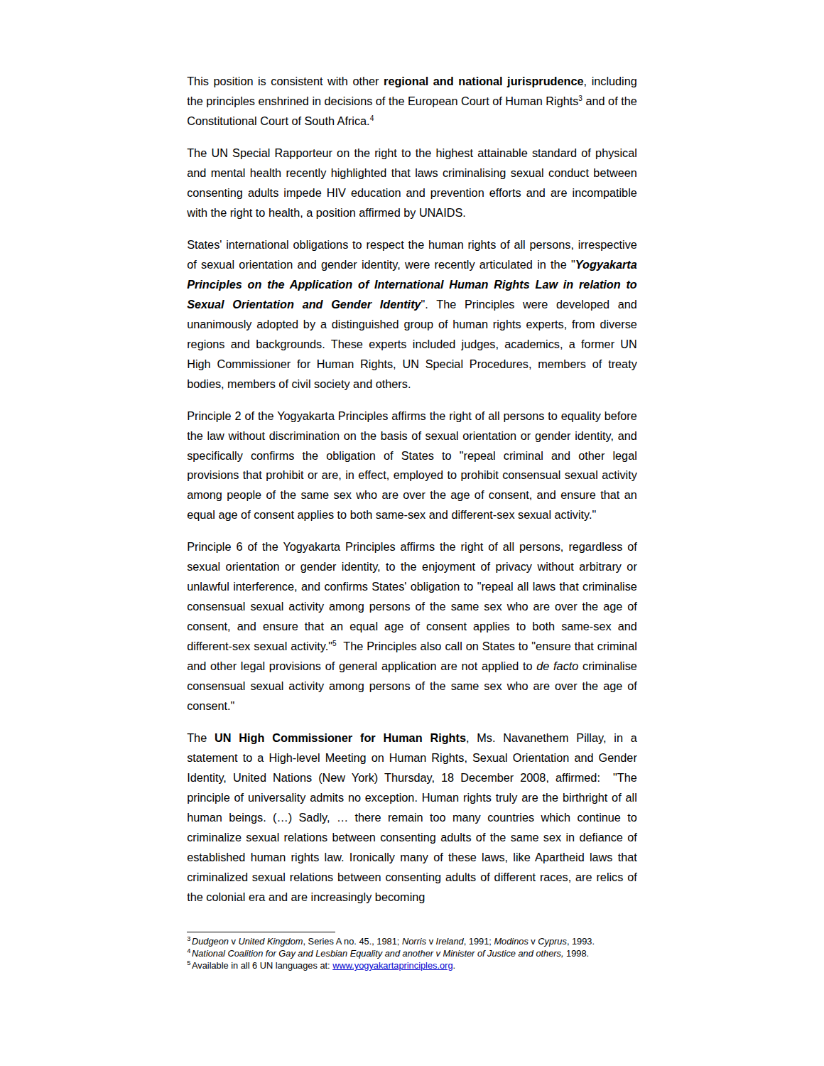This position is consistent with other regional and national jurisprudence, including the principles enshrined in decisions of the European Court of Human Rights3 and of the Constitutional Court of South Africa.4
The UN Special Rapporteur on the right to the highest attainable standard of physical and mental health recently highlighted that laws criminalising sexual conduct between consenting adults impede HIV education and prevention efforts and are incompatible with the right to health, a position affirmed by UNAIDS.
States' international obligations to respect the human rights of all persons, irrespective of sexual orientation and gender identity, were recently articulated in the "Yogyakarta Principles on the Application of International Human Rights Law in relation to Sexual Orientation and Gender Identity". The Principles were developed and unanimously adopted by a distinguished group of human rights experts, from diverse regions and backgrounds. These experts included judges, academics, a former UN High Commissioner for Human Rights, UN Special Procedures, members of treaty bodies, members of civil society and others.
Principle 2 of the Yogyakarta Principles affirms the right of all persons to equality before the law without discrimination on the basis of sexual orientation or gender identity, and specifically confirms the obligation of States to "repeal criminal and other legal provisions that prohibit or are, in effect, employed to prohibit consensual sexual activity among people of the same sex who are over the age of consent, and ensure that an equal age of consent applies to both same-sex and different-sex sexual activity."
Principle 6 of the Yogyakarta Principles affirms the right of all persons, regardless of sexual orientation or gender identity, to the enjoyment of privacy without arbitrary or unlawful interference, and confirms States' obligation to "repeal all laws that criminalise consensual sexual activity among persons of the same sex who are over the age of consent, and ensure that an equal age of consent applies to both same-sex and different-sex sexual activity."5 The Principles also call on States to "ensure that criminal and other legal provisions of general application are not applied to de facto criminalise consensual sexual activity among persons of the same sex who are over the age of consent."
The UN High Commissioner for Human Rights, Ms. Navanethem Pillay, in a statement to a High-level Meeting on Human Rights, Sexual Orientation and Gender Identity, United Nations (New York) Thursday, 18 December 2008, affirmed: "The principle of universality admits no exception. Human rights truly are the birthright of all human beings. (…) Sadly, … there remain too many countries which continue to criminalize sexual relations between consenting adults of the same sex in defiance of established human rights law. Ironically many of these laws, like Apartheid laws that criminalized sexual relations between consenting adults of different races, are relics of the colonial era and are increasingly becoming
3 Dudgeon v United Kingdom, Series A no. 45., 1981; Norris v Ireland, 1991; Modinos v Cyprus, 1993.
4 National Coalition for Gay and Lesbian Equality and another v Minister of Justice and others, 1998.
5 Available in all 6 UN languages at: www.yogyakartaprinciples.org.